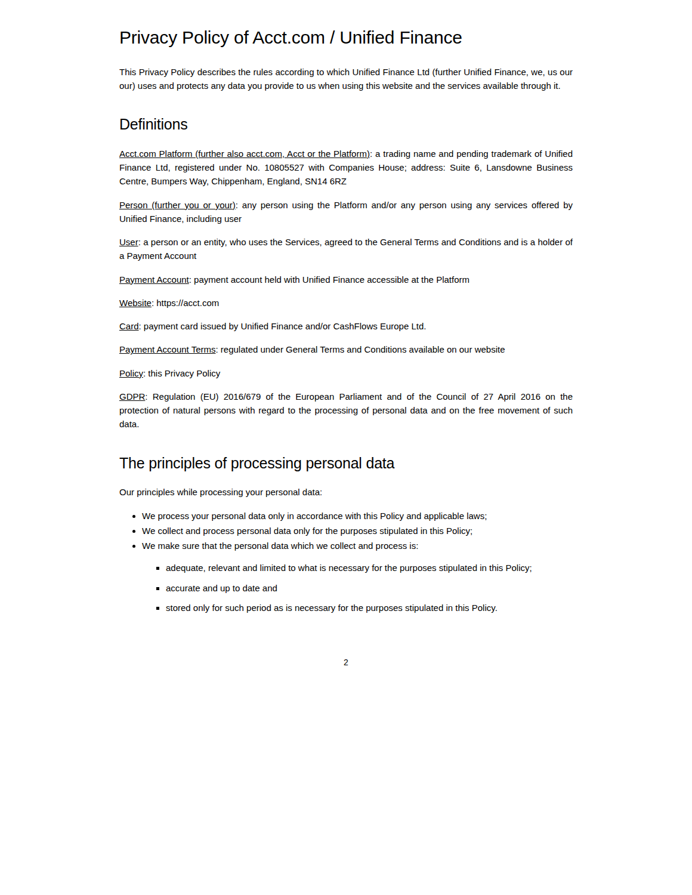Privacy Policy of Acct.com / Unified Finance
This Privacy Policy describes the rules according to which Unified Finance Ltd (further Unified Finance, we, us our our) uses and protects any data you provide to us when using this website and the services available through it.
Definitions
Acct.com Platform (further also acct.com, Acct or the Platform): a trading name and pending trademark of Unified Finance Ltd, registered under No. 10805527 with Companies House; address: Suite 6, Lansdowne Business Centre, Bumpers Way, Chippenham, England, SN14 6RZ
Person (further you or your): any person using the Platform and/or any person using any services offered by Unified Finance, including user
User: a person or an entity, who uses the Services, agreed to the General Terms and Conditions and is a holder of a Payment Account
Payment Account: payment account held with Unified Finance accessible at the Platform
Website: https://acct.com
Card: payment card issued by Unified Finance and/or CashFlows Europe Ltd.
Payment Account Terms: regulated under General Terms and Conditions available on our website
Policy: this Privacy Policy
GDPR: Regulation (EU) 2016/679 of the European Parliament and of the Council of 27 April 2016 on the protection of natural persons with regard to the processing of personal data and on the free movement of such data.
The principles of processing personal data
Our principles while processing your personal data:
We process your personal data only in accordance with this Policy and applicable laws;
We collect and process personal data only for the purposes stipulated in this Policy;
We make sure that the personal data which we collect and process is:
adequate, relevant and limited to what is necessary for the purposes stipulated in this Policy;
accurate and up to date and
stored only for such period as is necessary for the purposes stipulated in this Policy.
2